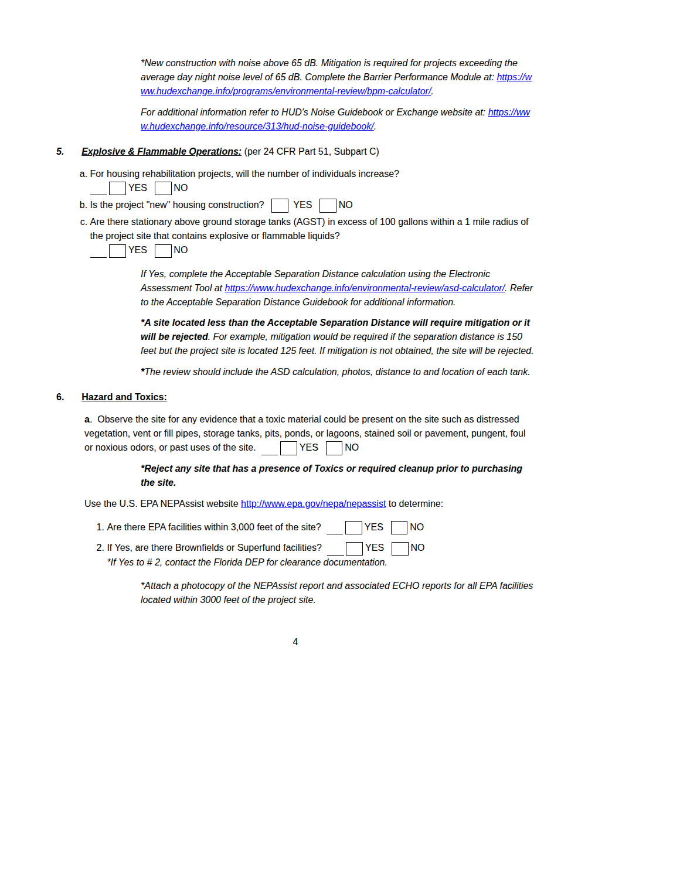*New construction with noise above 65 dB. Mitigation is required for projects exceeding the average day night noise level of 65 dB. Complete the Barrier Performance Module at: https://www.hudexchange.info/programs/environmental-review/bpm-calculator/.
For additional information refer to HUD's Noise Guidebook or Exchange website at: https://www.hudexchange.info/resource/313/hud-noise-guidebook/.
5. Explosive & Flammable Operations: (per 24 CFR Part 51, Subpart C)
For housing rehabilitation projects, will the number of individuals increase?
YES NO
Is the project "new" housing construction? YES NO
Are there stationary above ground storage tanks (AGST) in excess of 100 gallons within a 1 mile radius of the project site that contains explosive or flammable liquids?
YES NO
If Yes, complete the Acceptable Separation Distance calculation using the Electronic Assessment Tool at https://www.hudexchange.info/environmental-review/asd-calculator/. Refer to the Acceptable Separation Distance Guidebook for additional information.
*A site located less than the Acceptable Separation Distance will require mitigation or it will be rejected. For example, mitigation would be required if the separation distance is 150 feet but the project site is located 125 feet. If mitigation is not obtained, the site will be rejected.
*The review should include the ASD calculation, photos, distance to and location of each tank.
6. Hazard and Toxics:
a. Observe the site for any evidence that a toxic material could be present on the site such as distressed vegetation, vent or fill pipes, storage tanks, pits, ponds, or lagoons, stained soil or pavement, pungent, foul or noxious odors, or past uses of the site. YES NO
*Reject any site that has a presence of Toxics or required cleanup prior to purchasing the site.
Use the U.S. EPA NEPAssist website http://www.epa.gov/nepa/nepassist to determine:
Are there EPA facilities within 3,000 feet of the site? YES NO
If Yes, are there Brownfields or Superfund facilities? YES NO
*If Yes to # 2, contact the Florida DEP for clearance documentation.
*Attach a photocopy of the NEPAssist report and associated ECHO reports for all EPA facilities located within 3000 feet of the project site.
4